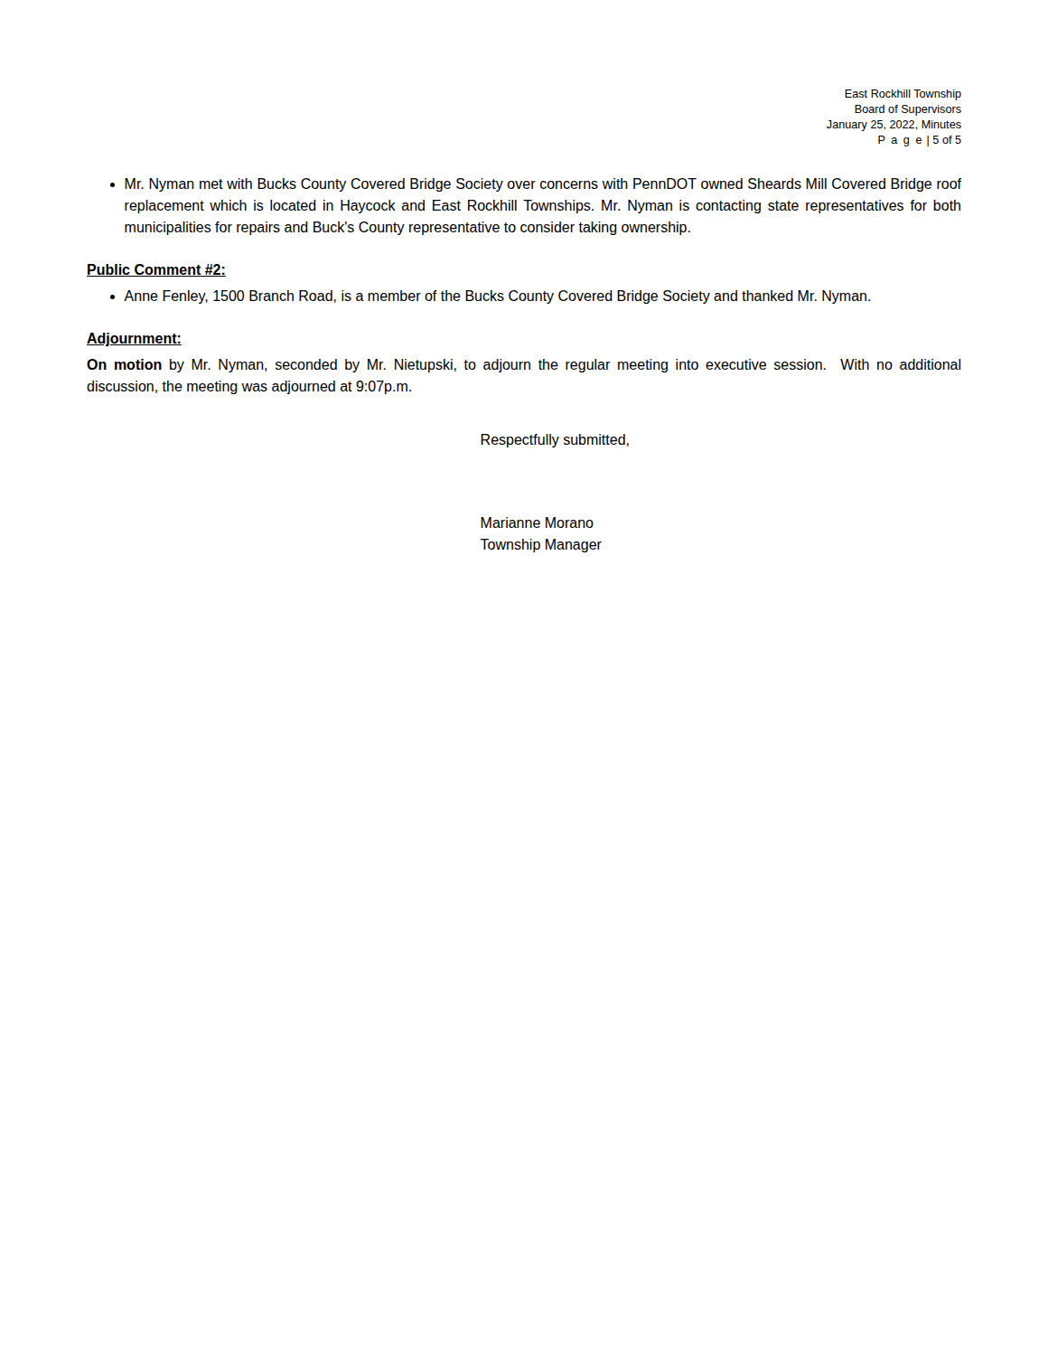East Rockhill Township
Board of Supervisors
January 25, 2022, Minutes
P a g e | 5 of 5
Mr. Nyman met with Bucks County Covered Bridge Society over concerns with PennDOT owned Sheards Mill Covered Bridge roof replacement which is located in Haycock and East Rockhill Townships. Mr. Nyman is contacting state representatives for both municipalities for repairs and Buck's County representative to consider taking ownership.
Public Comment #2:
Anne Fenley, 1500 Branch Road, is a member of the Bucks County Covered Bridge Society and thanked Mr. Nyman.
Adjournment:
On motion by Mr. Nyman, seconded by Mr. Nietupski, to adjourn the regular meeting into executive session. With no additional discussion, the meeting was adjourned at 9:07p.m.
Respectfully submitted,
Marianne Morano
Township Manager